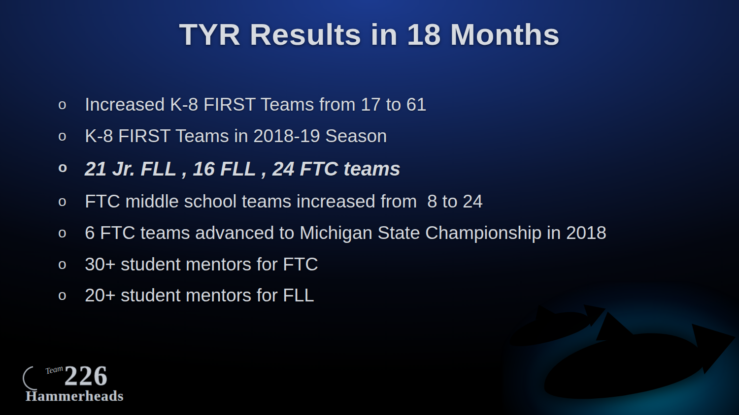TYR Results in 18 Months
Increased K-8 FIRST Teams from 17 to 61
K-8 FIRST Teams in 2018-19 Season
21 Jr. FLL , 16 FLL , 24 FTC teams
FTC middle school teams increased from 8 to 24
6 FTC teams advanced to Michigan State Championship in 2018
30+ student mentors for FTC
20+ student mentors for FLL
Team 226 Hammerheads